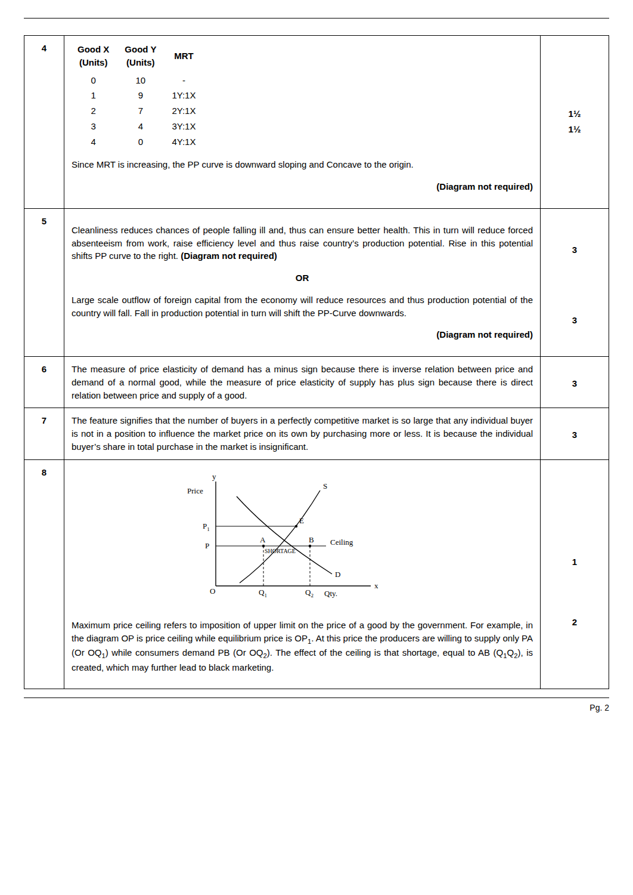| 4 | / Good X (Units) / Good Y (Units) / MRT / / --- / --- / --- / / 0 / 10 / - / / 1 / 9 / 1Y:1X / / 2 / 7 / 2Y:1X / / 3 / 4 / 3Y:1X / / 4 / 0 / 4Y:1X / Since MRT is increasing, the PP curve is downward sloping and Concave to the origin. (Diagram not required) | 1½ 1½ |
| 5 | Cleanliness reduces chances of people falling ill and, thus can ensure better health. This in turn will reduce forced absenteeism from work, raise efficiency level and thus raise country’s production potential. Rise in this potential shifts PP curve to the right. (Diagram not required) OR Large scale outflow of foreign capital from the economy will reduce resources and thus production potential of the country will fall. Fall in production potential in turn will shift the PP-Curve downwards. (Diagram not required) | 3 3 |
| 6 | The measure of price elasticity of demand has a minus sign because there is inverse relation between price and demand of a normal good, while the measure of price elasticity of supply has plus sign because there is direct relation between price and supply of a good. | 3 |
| 7 | The feature signifies that the number of buyers in a perfectly competitive market is so large that any individual buyer is not in a position to influence the market price on its own by purchasing more or less. It is because the individual buyer’s share in total purchase in the market is insignificant. | 3 |
| 8 | y x O Price S D P 1 P Ceiling E A B SHORTAGE Q 1 Q 2 Qty. Maximum price ceiling refers to imposition of upper limit on the price of a good by the government. For example, in the diagram OP is price ceiling while equilibrium price is OP 1 . At this price the producers are willing to supply only PA (Or OQ 1 ) while consumers demand PB (Or OQ 2 ). The effect of the ceiling is that shortage, equal to AB (Q 1 Q 2 ), is created, which may further lead to black marketing. | 1 2 |
Pg. 2